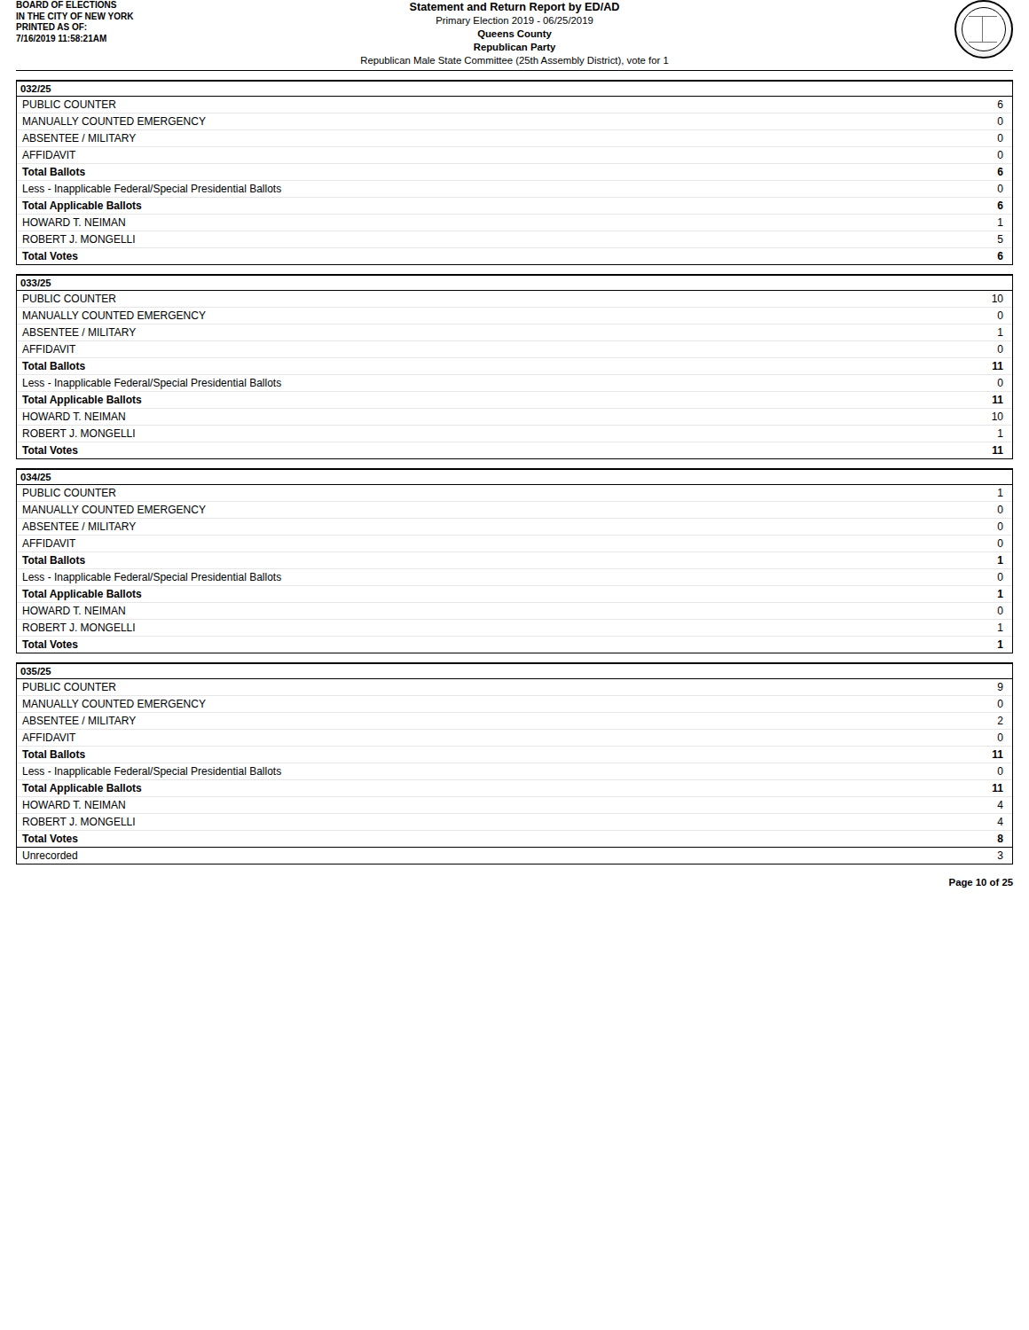BOARD OF ELECTIONS
IN THE CITY OF NEW YORK
PRINTED AS OF:
7/16/2019 11:58:21AM
Statement and Return Report by ED/AD
Primary Election 2019 - 06/25/2019
Queens County
Republican Party
Republican Male State Committee (25th Assembly District), vote for 1
032/25
| PUBLIC COUNTER | 6 |
| MANUALLY COUNTED EMERGENCY | 0 |
| ABSENTEE / MILITARY | 0 |
| AFFIDAVIT | 0 |
| Total Ballots | 6 |
| Less - Inapplicable Federal/Special Presidential Ballots | 0 |
| Total Applicable Ballots | 6 |
| HOWARD T. NEIMAN | 1 |
| ROBERT J. MONGELLI | 5 |
| Total Votes | 6 |
033/25
| PUBLIC COUNTER | 10 |
| MANUALLY COUNTED EMERGENCY | 0 |
| ABSENTEE / MILITARY | 1 |
| AFFIDAVIT | 0 |
| Total Ballots | 11 |
| Less - Inapplicable Federal/Special Presidential Ballots | 0 |
| Total Applicable Ballots | 11 |
| HOWARD T. NEIMAN | 10 |
| ROBERT J. MONGELLI | 1 |
| Total Votes | 11 |
034/25
| PUBLIC COUNTER | 1 |
| MANUALLY COUNTED EMERGENCY | 0 |
| ABSENTEE / MILITARY | 0 |
| AFFIDAVIT | 0 |
| Total Ballots | 1 |
| Less - Inapplicable Federal/Special Presidential Ballots | 0 |
| Total Applicable Ballots | 1 |
| HOWARD T. NEIMAN | 0 |
| ROBERT J. MONGELLI | 1 |
| Total Votes | 1 |
035/25
| PUBLIC COUNTER | 9 |
| MANUALLY COUNTED EMERGENCY | 0 |
| ABSENTEE / MILITARY | 2 |
| AFFIDAVIT | 0 |
| Total Ballots | 11 |
| Less - Inapplicable Federal/Special Presidential Ballots | 0 |
| Total Applicable Ballots | 11 |
| HOWARD T. NEIMAN | 4 |
| ROBERT J. MONGELLI | 4 |
| Total Votes | 8 |
| Unrecorded | 3 |
Page 10 of 25